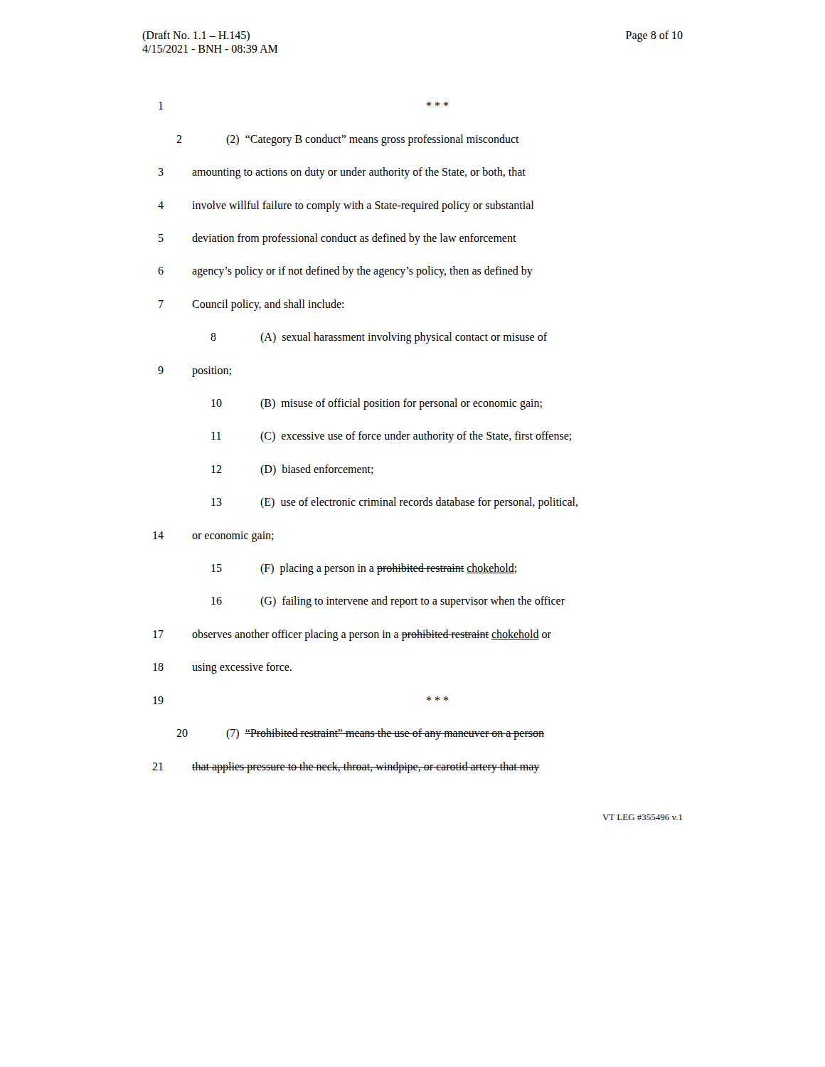(Draft No. 1.1 – H.145)
4/15/2021 - BNH - 08:39 AM
Page 8 of 10
* * *
(2) “Category B conduct” means gross professional misconduct
amounting to actions on duty or under authority of the State, or both, that
involve willful failure to comply with a State-required policy or substantial
deviation from professional conduct as defined by the law enforcement
agency’s policy or if not defined by the agency’s policy, then as defined by
Council policy, and shall include:
(A) sexual harassment involving physical contact or misuse of
position;
(B) misuse of official position for personal or economic gain;
(C) excessive use of force under authority of the State, first offense;
(D) biased enforcement;
(E) use of electronic criminal records database for personal, political,
or economic gain;
(F) placing a person in a prohibited restraint chokehold;
(G) failing to intervene and report to a supervisor when the officer
observes another officer placing a person in a prohibited restraint chokehold or
using excessive force.
* * *
(7) “Prohibited restraint” means the use of any maneuver on a person
that applies pressure to the neck, throat, windpipe, or carotid artery that may
VT LEG #355496 v.1